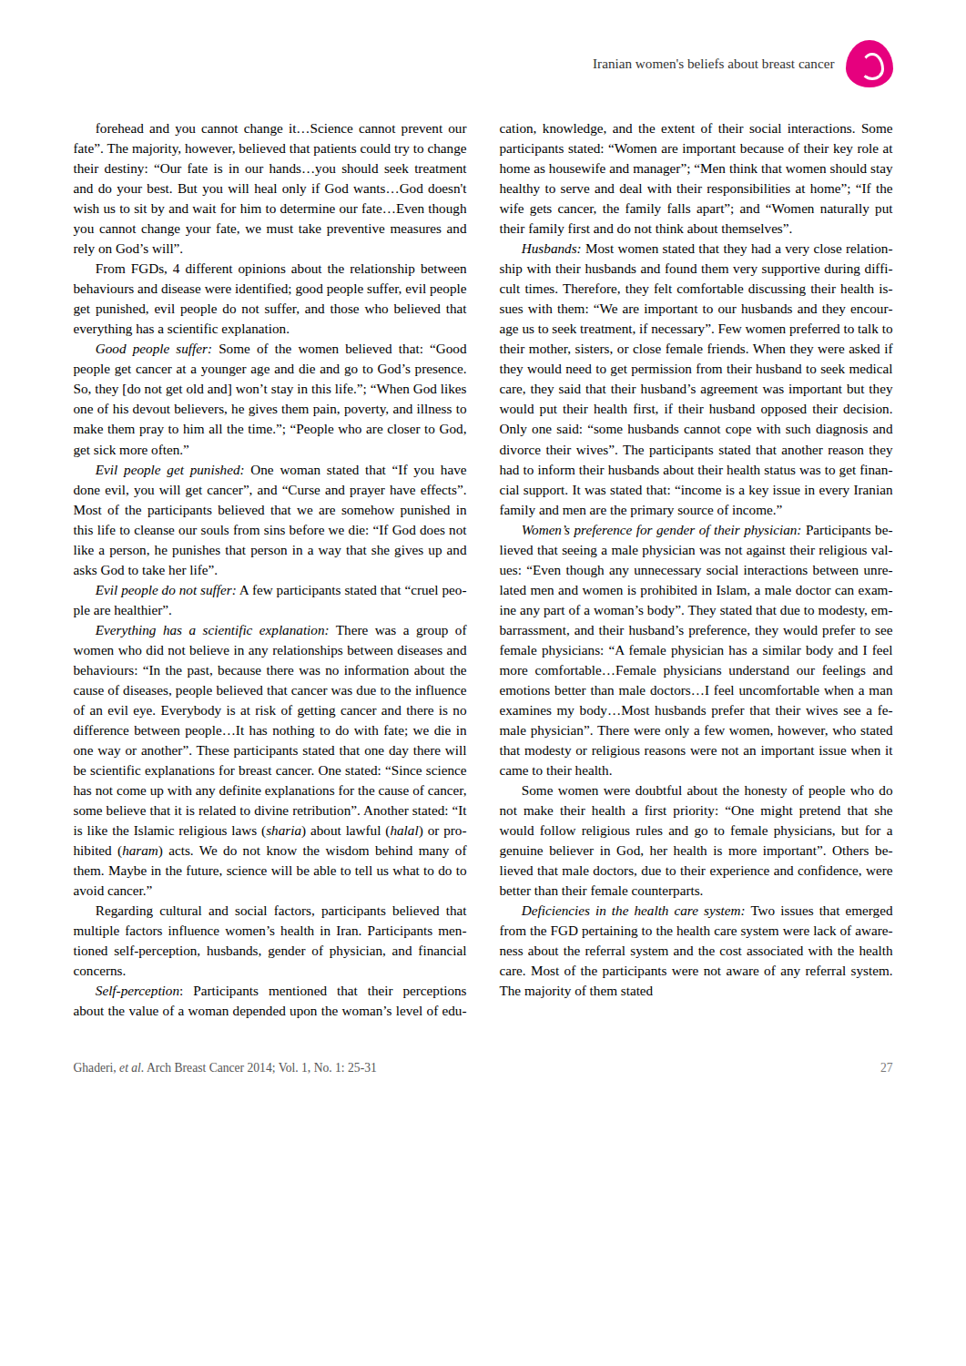Iranian women's beliefs about breast cancer
forehead and you cannot change it…Science cannot prevent our fate”. The majority, however, believed that patients could try to change their destiny: “Our fate is in our hands…you should seek treatment and do your best. But you will heal only if God wants…God doesn't wish us to sit by and wait for him to determine our fate…Even though you cannot change your fate, we must take preventive measures and rely on God’s will”.
From FGDs, 4 different opinions about the relationship between behaviours and disease were identified; good people suffer, evil people get punished, evil people do not suffer, and those who believed that everything has a scientific explanation.
Good people suffer: Some of the women believed that: “Good people get cancer at a younger age and die and go to God’s presence. So, they [do not get old and] won’t stay in this life.”; “When God likes one of his devout believers, he gives them pain, poverty, and illness to make them pray to him all the time.”; “People who are closer to God, get sick more often.”
Evil people get punished: One woman stated that “If you have done evil, you will get cancer”, and “Curse and prayer have effects”. Most of the participants believed that we are somehow punished in this life to cleanse our souls from sins before we die: “If God does not like a person, he punishes that person in a way that she gives up and asks God to take her life”.
Evil people do not suffer: A few participants stated that “cruel people are healthier”.
Everything has a scientific explanation: There was a group of women who did not believe in any relationships between diseases and behaviours: “In the past, because there was no information about the cause of diseases, people believed that cancer was due to the influence of an evil eye. Everybody is at risk of getting cancer and there is no difference between people…It has nothing to do with fate; we die in one way or another”. These participants stated that one day there will be scientific explanations for breast cancer. One stated: “Since science has not come up with any definite explanations for the cause of cancer, some believe that it is related to divine retribution”. Another stated: “It is like the Islamic religious laws (sharia) about lawful (halal) or prohibited (haram) acts. We do not know the wisdom behind many of them. Maybe in the future, science will be able to tell us what to do to avoid cancer.”
Regarding cultural and social factors, participants believed that multiple factors influence women’s health in Iran. Participants mentioned self-perception, husbands, gender of physician, and financial concerns.
Self-perception: Participants mentioned that their perceptions about the value of a woman depended upon the woman’s level of education, knowledge, and the extent of their social interactions. Some participants stated: “Women are important because of their key role at home as housewife and manager”; “Men think that women should stay healthy to serve and deal with their responsibilities at home”; “If the wife gets cancer, the family falls apart”; and “Women naturally put their family first and do not think about themselves”.
Husbands: Most women stated that they had a very close relationship with their husbands and found them very supportive during difficult times. Therefore, they felt comfortable discussing their health issues with them: “We are important to our husbands and they encourage us to seek treatment, if necessary”. Few women preferred to talk to their mother, sisters, or close female friends. When they were asked if they would need to get permission from their husband to seek medical care, they said that their husband’s agreement was important but they would put their health first, if their husband opposed their decision. Only one said: “some husbands cannot cope with such diagnosis and divorce their wives”. The participants stated that another reason they had to inform their husbands about their health status was to get financial support. It was stated that: “income is a key issue in every Iranian family and men are the primary source of income.”
Women’s preference for gender of their physician: Participants believed that seeing a male physician was not against their religious values: “Even though any unnecessary social interactions between unrelated men and women is prohibited in Islam, a male doctor can examine any part of a woman’s body”. They stated that due to modesty, embarrassment, and their husband’s preference, they would prefer to see female physicians: “A female physician has a similar body and I feel more comfortable…Female physicians understand our feelings and emotions better than male doctors…I feel uncomfortable when a man examines my body…Most husbands prefer that their wives see a female physician”. There were only a few women, however, who stated that modesty or religious reasons were not an important issue when it came to their health.
Some women were doubtful about the honesty of people who do not make their health a first priority: “One might pretend that she would follow religious rules and go to female physicians, but for a genuine believer in God, her health is more important”. Others believed that male doctors, due to their experience and confidence, were better than their female counterparts.
Deficiencies in the health care system: Two issues that emerged from the FGD pertaining to the health care system were lack of awareness about the referral system and the cost associated with the health care. Most of the participants were not aware of any referral system. The majority of them stated
Ghaderi, et al. Arch Breast Cancer 2014; Vol. 1, No. 1: 25-31 27